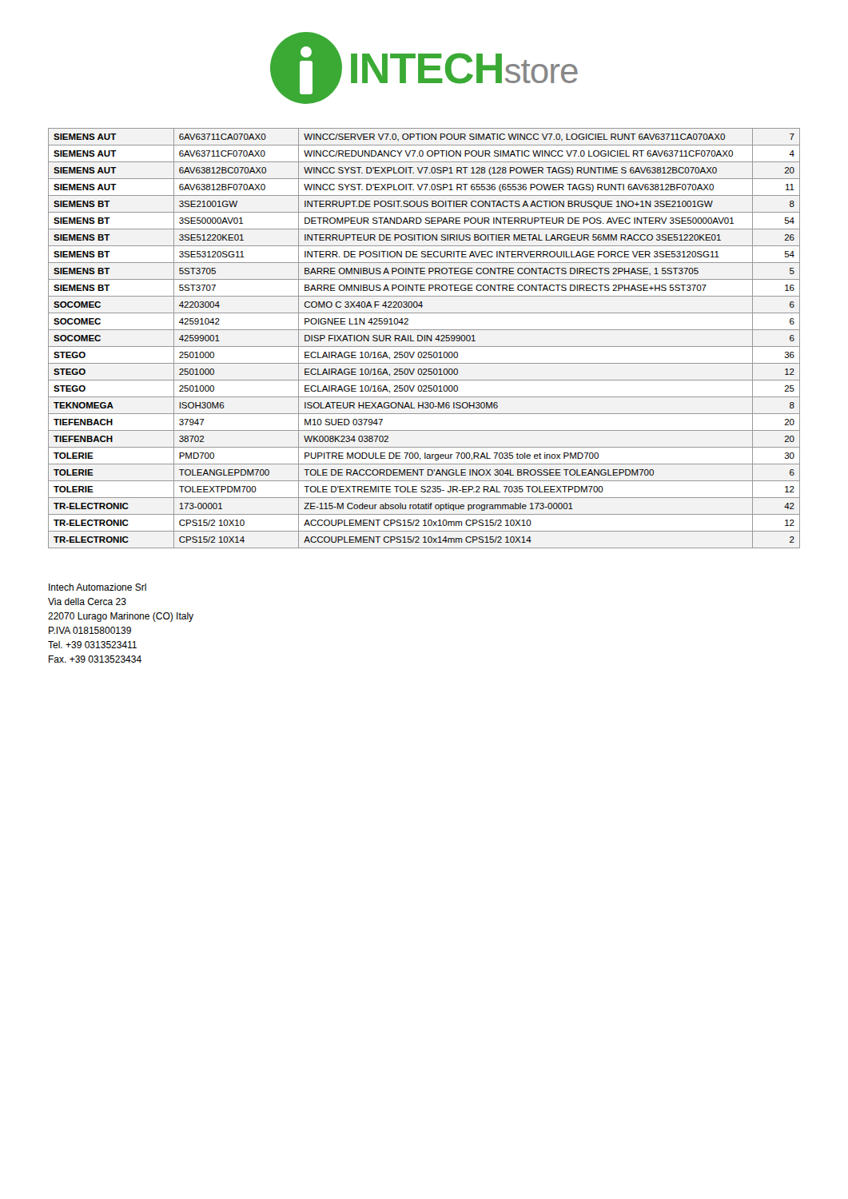INTECH store
| SIEMENS AUT | 6AV63711CA070AX0 | WINCC/SERVER V7.0, OPTION POUR SIMATIC WINCC V7.0, LOGICIEL RUNT 6AV63711CA070AX0 | 7 |
| SIEMENS AUT | 6AV63711CF070AX0 | WINCC/REDUNDANCY V7.0 OPTION POUR SIMATIC WINCC V7.0 LOGICIEL RT 6AV63711CF070AX0 | 4 |
| SIEMENS AUT | 6AV63812BC070AX0 | WINCC SYST. D'EXPLOIT. V7.0SP1 RT 128 (128 POWER TAGS) RUNTIME S 6AV63812BC070AX0 | 20 |
| SIEMENS AUT | 6AV63812BF070AX0 | WINCC SYST. D'EXPLOIT. V7.0SP1 RT 65536 (65536 POWER TAGS) RUNTI 6AV63812BF070AX0 | 11 |
| SIEMENS BT | 3SE21001GW | INTERRUPT.DE POSIT.SOUS BOITIER CONTACTS A ACTION BRUSQUE 1NO+1N 3SE21001GW | 8 |
| SIEMENS BT | 3SE50000AV01 | DETROMPEUR STANDARD SEPARE POUR INTERRUPTEUR DE POS. AVEC INTERV 3SE50000AV01 | 54 |
| SIEMENS BT | 3SE51220KE01 | INTERRUPTEUR DE POSITION SIRIUS BOITIER METAL LARGEUR 56MM RACCO 3SE51220KE01 | 26 |
| SIEMENS BT | 3SE53120SG11 | INTERR. DE POSITION DE SECURITE AVEC INTERVERROUILLAGE FORCE VER 3SE53120SG11 | 54 |
| SIEMENS BT | 5ST3705 | BARRE OMNIBUS A POINTE PROTEGE CONTRE CONTACTS DIRECTS 2PHASE, 1 5ST3705 | 5 |
| SIEMENS BT | 5ST3707 | BARRE OMNIBUS A POINTE PROTEGE CONTRE CONTACTS DIRECTS 2PHASE+HS 5ST3707 | 16 |
| SOCOMEC | 42203004 | COMO C 3X40A F 42203004 | 6 |
| SOCOMEC | 42591042 | POIGNEE L1N 42591042 | 6 |
| SOCOMEC | 42599001 | DISP FIXATION SUR RAIL DIN 42599001 | 6 |
| STEGO | 2501000 | ECLAIRAGE 10/16A, 250V 02501000 | 36 |
| STEGO | 2501000 | ECLAIRAGE 10/16A, 250V 02501000 | 12 |
| STEGO | 2501000 | ECLAIRAGE 10/16A, 250V 02501000 | 25 |
| TEKNOMEGA | ISOH30M6 | ISOLATEUR HEXAGONAL H30-M6 ISOH30M6 | 8 |
| TIEFENBACH | 37947 | M10 SUED 037947 | 20 |
| TIEFENBACH | 38702 | WK008K234 038702 | 20 |
| TOLERIE | PMD700 | PUPITRE MODULE DE 700, largeur 700,RAL 7035 tole et inox PMD700 | 30 |
| TOLERIE | TOLEANGLEPDM700 | TOLE DE RACCORDEMENT D'ANGLE INOX 304L BROSSEE TOLEANGLEPDM700 | 6 |
| TOLERIE | TOLEEXTPDM700 | TOLE D'EXTREMITE TOLE S235- JR-EP.2 RAL 7035 TOLEEXTPDM700 | 12 |
| TR-ELECTRONIC | 173-00001 | ZE-115-M Codeur absolu rotatif optique programmable 173-00001 | 42 |
| TR-ELECTRONIC | CPS15/2 10X10 | ACCOUPLEMENT CPS15/2 10x10mm CPS15/2 10X10 | 12 |
| TR-ELECTRONIC | CPS15/2 10X14 | ACCOUPLEMENT CPS15/2 10x14mm CPS15/2 10X14 | 2 |
Intech Automazione Srl
Via della Cerca 23
22070 Lurago Marinone (CO) Italy
P.IVA 01815800139
Tel. +39 0313523411
Fax. +39 0313523434